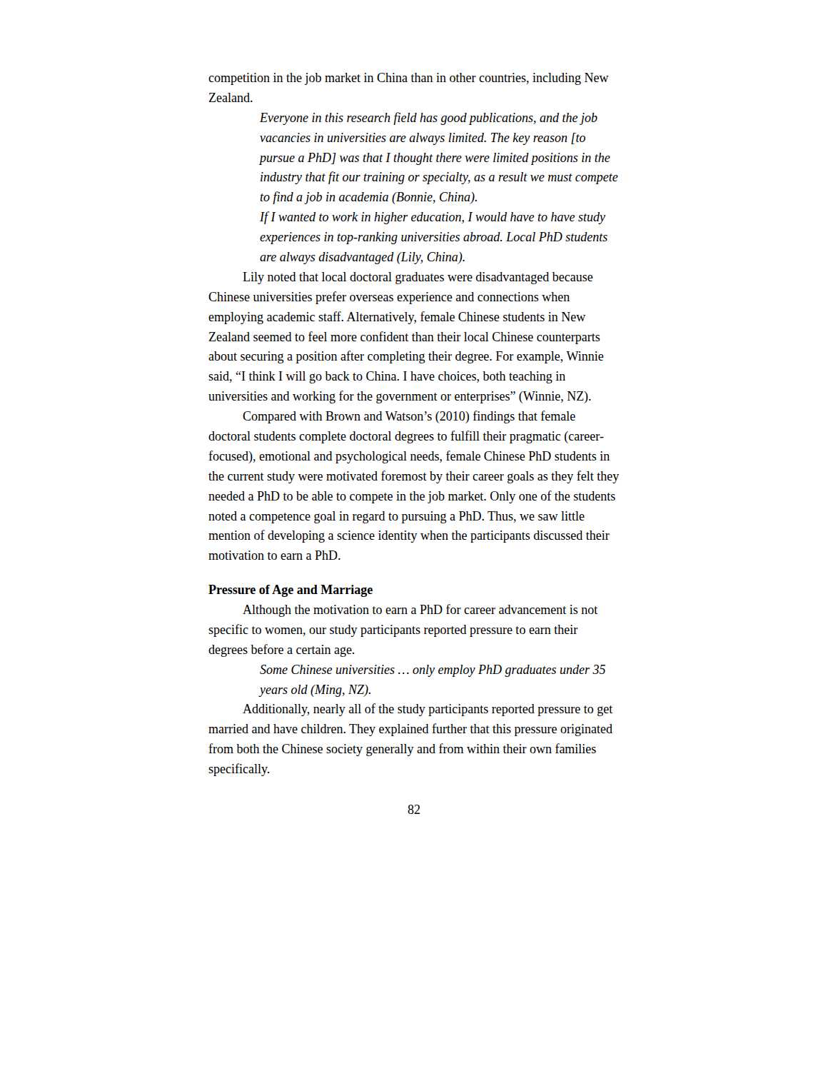competition in the job market in China than in other countries, including New Zealand.
Everyone in this research field has good publications, and the job vacancies in universities are always limited. The key reason [to pursue a PhD] was that I thought there were limited positions in the industry that fit our training or specialty, as a result we must compete to find a job in academia (Bonnie, China).
If I wanted to work in higher education, I would have to have study experiences in top-ranking universities abroad. Local PhD students are always disadvantaged (Lily, China).
Lily noted that local doctoral graduates were disadvantaged because Chinese universities prefer overseas experience and connections when employing academic staff. Alternatively, female Chinese students in New Zealand seemed to feel more confident than their local Chinese counterparts about securing a position after completing their degree. For example, Winnie said, “I think I will go back to China. I have choices, both teaching in universities and working for the government or enterprises” (Winnie, NZ).
Compared with Brown and Watson’s (2010) findings that female doctoral students complete doctoral degrees to fulfill their pragmatic (career-focused), emotional and psychological needs, female Chinese PhD students in the current study were motivated foremost by their career goals as they felt they needed a PhD to be able to compete in the job market. Only one of the students noted a competence goal in regard to pursuing a PhD. Thus, we saw little mention of developing a science identity when the participants discussed their motivation to earn a PhD.
Pressure of Age and Marriage
Although the motivation to earn a PhD for career advancement is not specific to women, our study participants reported pressure to earn their degrees before a certain age.
Some Chinese universities … only employ PhD graduates under 35 years old (Ming, NZ).
Additionally, nearly all of the study participants reported pressure to get married and have children. They explained further that this pressure originated from both the Chinese society generally and from within their own families specifically.
82